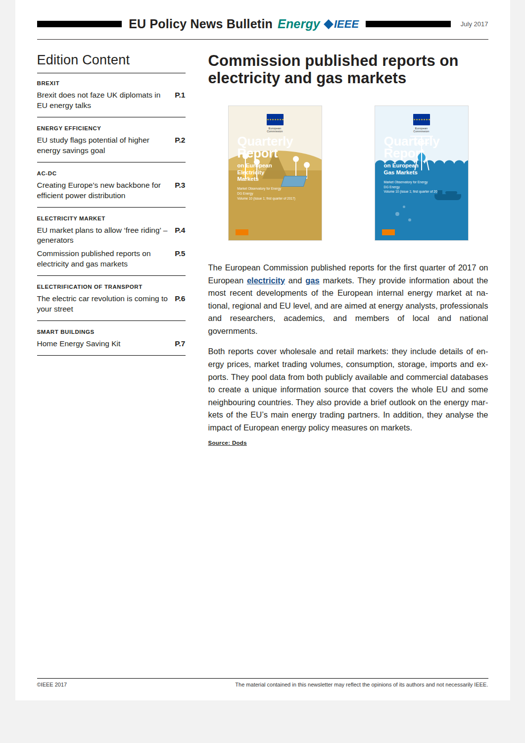EU Policy News Bulletin Energy IEEE
July 2017
Edition Content
Brexit
Brexit does not faze UK diplomats in EU energy talks P.1
Energy Efficiency
EU study flags potential of higher energy savings goal P.2
AC-DC
Creating Europe’s new backbone for efficient power distribution P.3
Electricity Market
EU market plans to allow ‘free riding’ – generators P.4
Commission published reports on electricity and gas markets P.5
Electrification of Transport
The electric car revolution is coming to your street P.6
Smart Buildings
Home Energy Saving Kit P.7
Commission published reports on electricity and gas markets
European
Commission
Quarterly
Report
on European
Electricity
Markets
Market Observatory for Energy
DG Energy
Volume 10 (issue 1; first quarter of 2017)
European
Commission
Quarterly
Report
on European
Gas Markets
Market Observatory for Energy
DG Energy
Volume 10 (issue 1; first quarter of 2017)
The European Commission published reports for the first quarter of 2017 on European electricity and gas markets. They provide information about the most recent developments of the European internal energy market at national, regional and EU level, and are aimed at energy analysts, professionals and researchers, academics, and members of local and national governments.
Both reports cover wholesale and retail markets: they include details of energy prices, market trading volumes, consumption, storage, imports and exports. They pool data from both publicly available and commercial databases to create a unique information source that covers the whole EU and some neighbouring countries. They also provide a brief outlook on the energy markets of the EU’s main energy trading partners. In addition, they analyse the impact of European energy policy measures on markets.
Source: Dods
©IEEE 2017 The material contained in this newsletter may reflect the opinions of its authors and not necessarily IEEE.